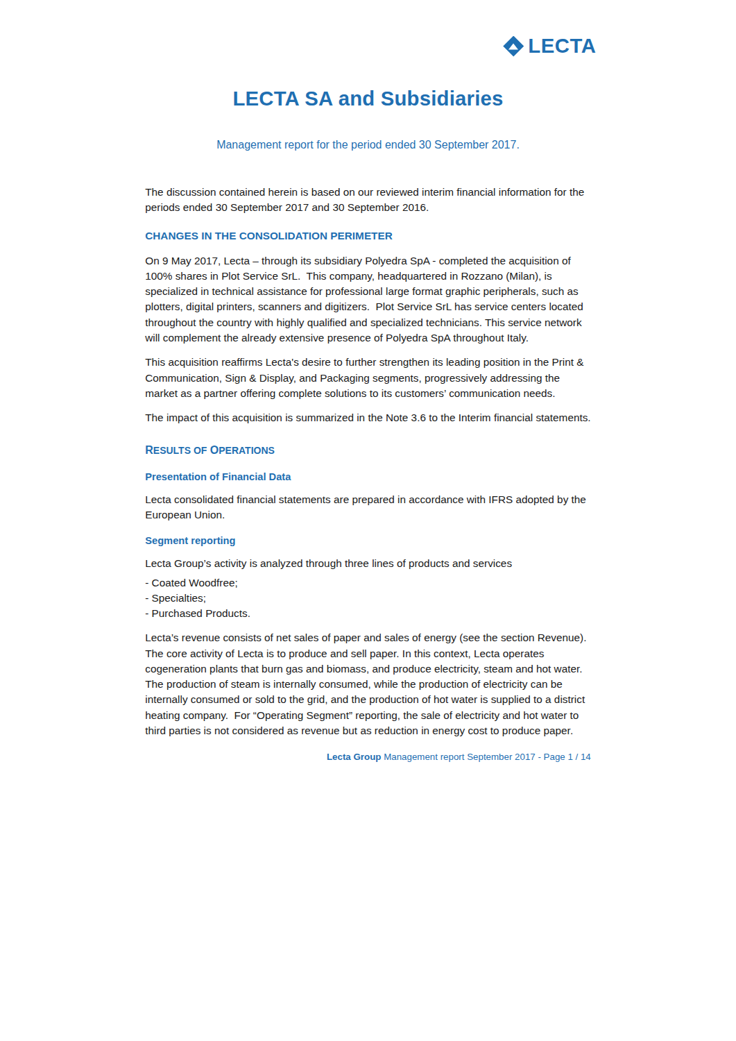LECTA
LECTA SA and Subsidiaries
Management report for the period ended 30 September 2017.
The discussion contained herein is based on our reviewed interim financial information for the periods ended 30 September 2017 and 30 September 2016.
CHANGES IN THE CONSOLIDATION PERIMETER
On 9 May 2017, Lecta – through its subsidiary Polyedra SpA - completed the acquisition of 100% shares in Plot Service SrL. This company, headquartered in Rozzano (Milan), is specialized in technical assistance for professional large format graphic peripherals, such as plotters, digital printers, scanners and digitizers. Plot Service SrL has service centers located throughout the country with highly qualified and specialized technicians. This service network will complement the already extensive presence of Polyedra SpA throughout Italy.
This acquisition reaffirms Lecta's desire to further strengthen its leading position in the Print & Communication, Sign & Display, and Packaging segments, progressively addressing the market as a partner offering complete solutions to its customers’ communication needs.
The impact of this acquisition is summarized in the Note 3.6 to the Interim financial statements.
RESULTS OF OPERATIONS
Presentation of Financial Data
Lecta consolidated financial statements are prepared in accordance with IFRS adopted by the European Union.
Segment reporting
Lecta Group’s activity is analyzed through three lines of products and services
- Coated Woodfree;
- Specialties;
- Purchased Products.
Lecta’s revenue consists of net sales of paper and sales of energy (see the section Revenue). The core activity of Lecta is to produce and sell paper. In this context, Lecta operates cogeneration plants that burn gas and biomass, and produce electricity, steam and hot water. The production of steam is internally consumed, while the production of electricity can be internally consumed or sold to the grid, and the production of hot water is supplied to a district heating company. For “Operating Segment” reporting, the sale of electricity and hot water to third parties is not considered as revenue but as reduction in energy cost to produce paper.
Lecta Group Management report September 2017 - Page 1 / 14